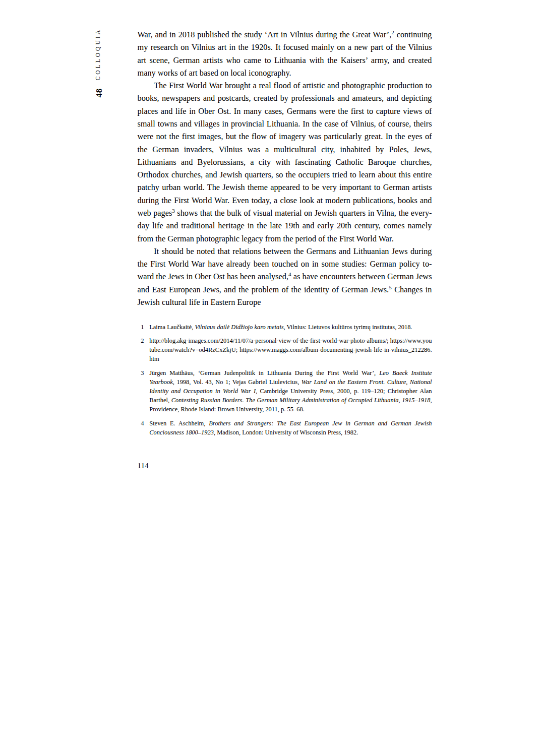Colloquia
48
War, and in 2018 published the study ‘Art in Vilnius during the Great War’,2 continuing my research on Vilnius art in the 1920s. It focused mainly on a new part of the Vilnius art scene, German artists who came to Lithuania with the Kaisers’ army, and created many works of art based on local iconography.
The First World War brought a real flood of artistic and photographic production to books, newspapers and postcards, created by professionals and amateurs, and depicting places and life in Ober Ost. In many cases, Germans were the first to capture views of small towns and villages in provincial Lithuania. In the case of Vilnius, of course, theirs were not the first images, but the flow of imagery was particularly great. In the eyes of the German invaders, Vilnius was a multicultural city, inhabited by Poles, Jews, Lithuanians and Byelorussians, a city with fascinating Catholic Baroque churches, Orthodox churches, and Jewish quarters, so the occupiers tried to learn about this entire patchy urban world. The Jewish theme appeared to be very important to German artists during the First World War. Even today, a close look at modern publications, books and web pages3 shows that the bulk of visual material on Jewish quarters in Vilna, the everyday life and traditional heritage in the late 19th and early 20th century, comes namely from the German photographic legacy from the period of the First World War.
It should be noted that relations between the Germans and Lithuanian Jews during the First World War have already been touched on in some studies: German policy toward the Jews in Ober Ost has been analysed,4 as have encounters between German Jews and East European Jews, and the problem of the identity of German Jews.5 Changes in Jewish cultural life in Eastern Europe
Laima Laučkaitė, Vilniaus dailė Didžiojo karo metais, Vilnius: Lietuvos kultūros tyrimų institutas, 2018.
http://blog.akg-images.com/2014/11/07/a-personal-view-of-the-first-world-war-photo-albums/; https://www.youtube.com/watch?v=od4RzCxZkjU; https://www.maggs.com/album-documenting-jewish-life-in-vilnius_212286.htm
Jürgen Matthäus, ‘German Judenpolitik in Lithuania During the First World War’, Leo Baeck Institute Yearbook, 1998, Vol. 43, No 1; Vejas Gabriel Liulevicius, War Land on the Eastern Front. Culture, National Identity and Occupation in World War I, Cambridge University Press, 2000, p. 119–120; Christopher Alan Barthel, Contesting Russian Borders. The German Military Administration of Occupied Lithuania, 1915–1918, Providence, Rhode Island: Brown University, 2011, p. 55–68.
Steven E. Aschheim, Brothers and Strangers: The East European Jew in German and German Jewish Conciousness 1800–1923, Madison, London: University of Wisconsin Press, 1982.
114